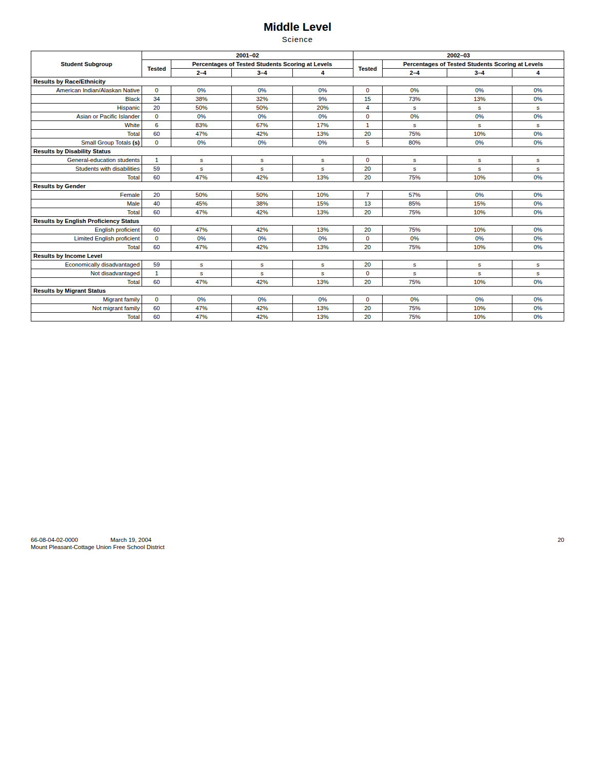Middle Level
Science
| Student Subgroup | 2001–02 | 2002–03 |
| --- | --- | --- |
| Tested | Percentages of Tested Students Scoring at Levels | Tested | Percentages of Tested Students Scoring at Levels |
| 2–4 | 3–4 | 4 | 2–4 | 3–4 | 4 |
| Results by Race/Ethnicity |
| American Indian/Alaskan Native | 0 | 0% | 0% | 0% | 0 | 0% | 0% | 0% |
| Black | 34 | 38% | 32% | 9% | 15 | 73% | 13% | 0% |
| Hispanic | 20 | 50% | 50% | 20% | 4 | s | s | s |
| Asian or Pacific Islander | 0 | 0% | 0% | 0% | 0 | 0% | 0% | 0% |
| White | 6 | 83% | 67% | 17% | 1 | s | s | s |
| Total | 60 | 47% | 42% | 13% | 20 | 75% | 10% | 0% |
| Small Group Totals (s) | 0 | 0% | 0% | 0% | 5 | 80% | 0% | 0% |
| Results by Disability Status |
| General-education students | 1 | s | s | s | 0 | s | s | s |
| Students with disabilities | 59 | s | s | s | 20 | s | s | s |
| Total | 60 | 47% | 42% | 13% | 20 | 75% | 10% | 0% |
| Results by Gender |
| Female | 20 | 50% | 50% | 10% | 7 | 57% | 0% | 0% |
| Male | 40 | 45% | 38% | 15% | 13 | 85% | 15% | 0% |
| Total | 60 | 47% | 42% | 13% | 20 | 75% | 10% | 0% |
| Results by English Proficiency Status |
| English proficient | 60 | 47% | 42% | 13% | 20 | 75% | 10% | 0% |
| Limited English proficient | 0 | 0% | 0% | 0% | 0 | 0% | 0% | 0% |
| Total | 60 | 47% | 42% | 13% | 20 | 75% | 10% | 0% |
| Results by Income Level |
| Economically disadvantaged | 59 | s | s | s | 20 | s | s | s |
| Not disadvantaged | 1 | s | s | s | 0 | s | s | s |
| Total | 60 | 47% | 42% | 13% | 20 | 75% | 10% | 0% |
| Results by Migrant Status |
| Migrant family | 0 | 0% | 0% | 0% | 0 | 0% | 0% | 0% |
| Not migrant family | 60 | 47% | 42% | 13% | 20 | 75% | 10% | 0% |
| Total | 60 | 47% | 42% | 13% | 20 | 75% | 10% | 0% |
66-08-04-02-0000 March 19, 2004 20
Mount Pleasant-Cottage Union Free School District